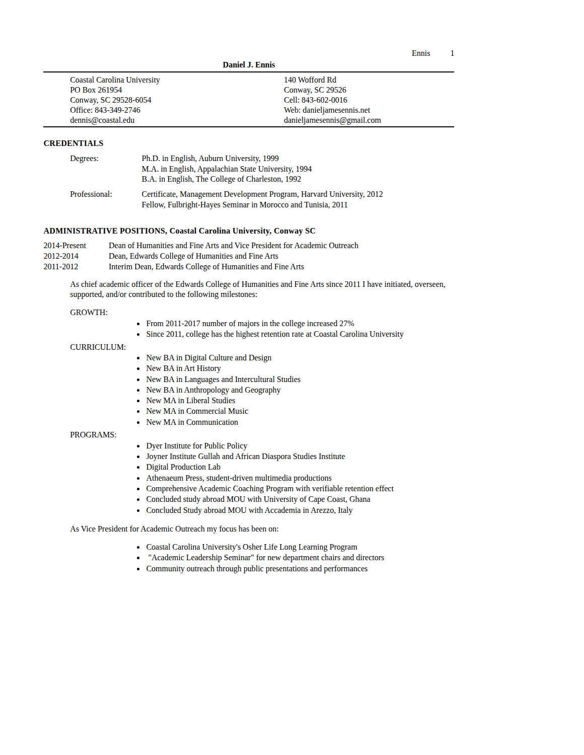Ennis1
Daniel J. Ennis
| Coastal Carolina University | 140 Wofford Rd |
| PO Box 261954 | Conway, SC 29526 |
| Conway, SC 29528-6054 | Cell: 843-602-0016 |
| Office: 843-349-2746 | Web: danieljamesennis.net |
| dennis@coastal.edu | danieljamesennis@gmail.com |
CREDENTIALS
| Degrees: | Ph.D. in English, Auburn University, 1999 M.A. in English, Appalachian State University, 1994 B.A. in English, The College of Charleston, 1992 |
| Professional: | Certificate, Management Development Program, Harvard University, 2012 Fellow, Fulbright-Hayes Seminar in Morocco and Tunisia, 2011 |
ADMINISTRATIVE POSITIONS, Coastal Carolina University, Conway SC
| 2014-Present | Dean of Humanities and Fine Arts and Vice President for Academic Outreach |
| 2012-2014 | Dean , Edwards College of Humanities and Fine Arts |
| 2011-2012 | Interim Dean, Edwards College of Humanities and Fine Arts |
As chief academic officer of the Edwards College of Humanities and Fine Arts since 2011 I have initiated, overseen, supported, and/or contributed to the following milestones:
GROWTH:
From 2011-2017 number of majors in the college increased 27%
Since 2011, college has the highest retention rate at Coastal Carolina University
CURRICULUM:
New BA in Digital Culture and Design
New BA in Art History
New BA in Languages and Intercultural Studies
New BA in Anthropology and Geography
New MA in Liberal Studies
New MA in Commercial Music
New MA in Communication
PROGRAMS:
Dyer Institute for Public Policy
Joyner Institute Gullah and African Diaspora Studies Institute
Digital Production Lab
Athenaeum Press, student-driven multimedia productions
Comprehensive Academic Coaching Program with verifiable retention effect
Concluded study abroad MOU with University of Cape Coast, Ghana
Concluded Study abroad MOU with Accademia in Arezzo, Italy
As Vice President for Academic Outreach my focus has been on:
Coastal Carolina University's Osher Life Long Learning Program
"Academic Leadership Seminar" for new department chairs and directors
Community outreach through public presentations and performances